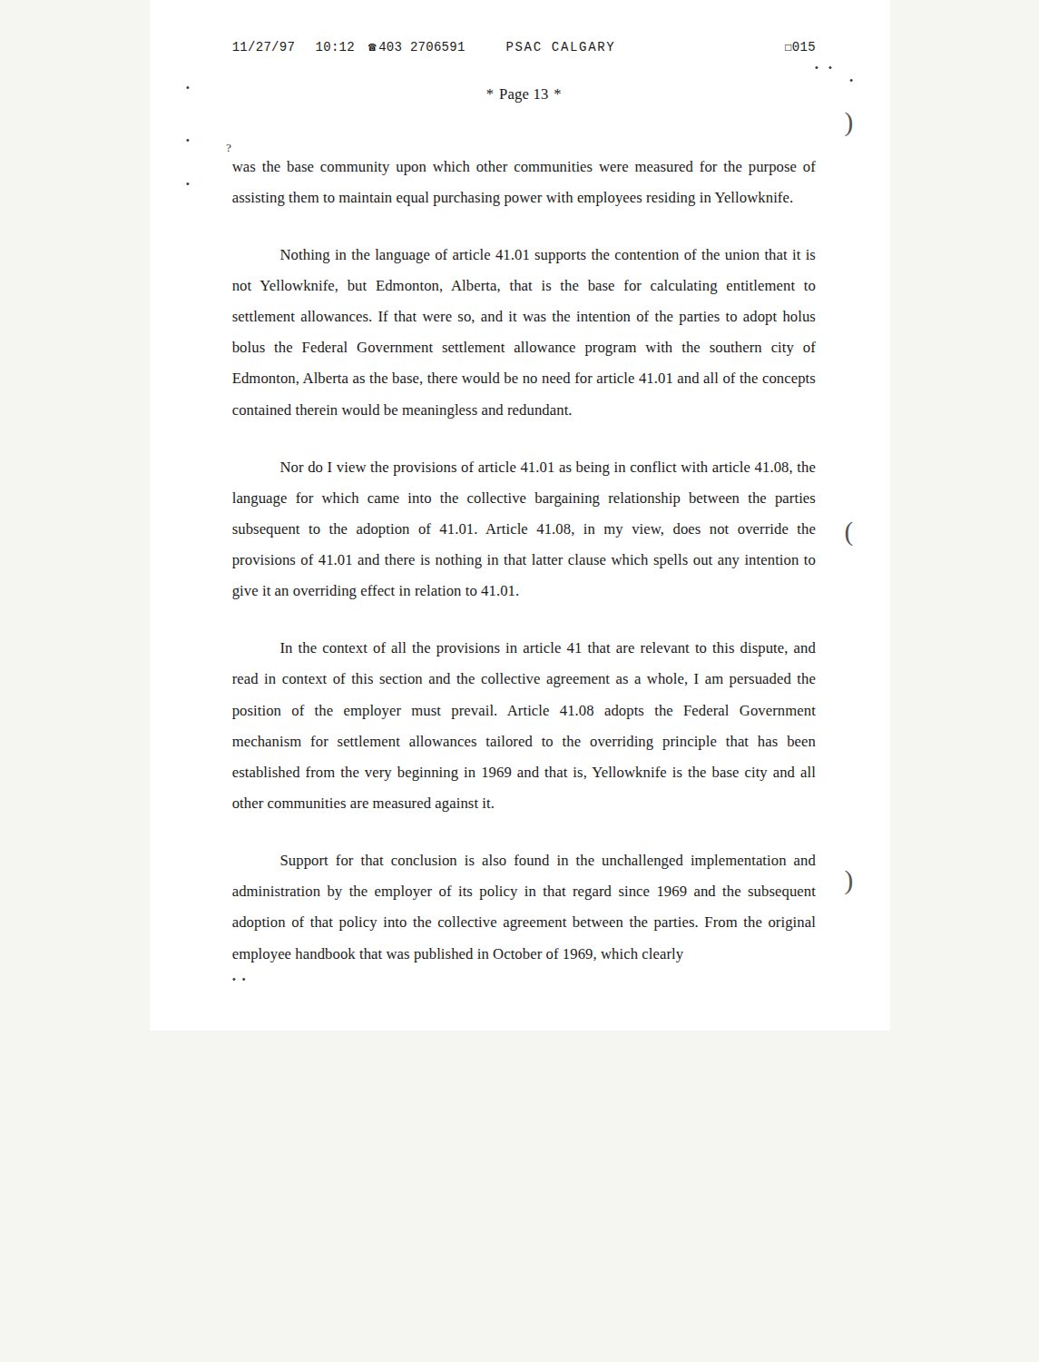11/27/97 10:12 ☎403 2706591 PSAC CALGARY ☐015
• • • ? •• • ) ( )
*Page 13*
was the base community upon which other communities were measured for the purpose of assisting them to maintain equal purchasing power with employees residing in Yellowknife.
Nothing in the language of article 41.01 supports the contention of the union that it is not Yellowknife, but Edmonton, Alberta, that is the base for calculating entitlement to settlement allowances. If that were so, and it was the intention of the parties to adopt holus bolus the Federal Government settlement allowance program with the southern city of Edmonton, Alberta as the base, there would be no need for article 41.01 and all of the concepts contained therein would be meaningless and redundant.
Nor do I view the provisions of article 41.01 as being in conflict with article 41.08, the language for which came into the collective bargaining relationship between the parties subsequent to the adoption of 41.01. Article 41.08, in my view, does not override the provisions of 41.01 and there is nothing in that latter clause which spells out any intention to give it an overriding effect in relation to 41.01.
In the context of all the provisions in article 41 that are relevant to this dispute, and read in context of this section and the collective agreement as a whole, I am persuaded the position of the employer must prevail. Article 41.08 adopts the Federal Government mechanism for settlement allowances tailored to the overriding principle that has been established from the very beginning in 1969 and that is, Yellowknife is the base city and all other communities are measured against it.
Support for that conclusion is also found in the unchallenged implementation and administration by the employer of its policy in that regard since 1969 and the subsequent adoption of that policy into the collective agreement between the parties. From the original employee handbook that was published in October of 1969, which clearly
••